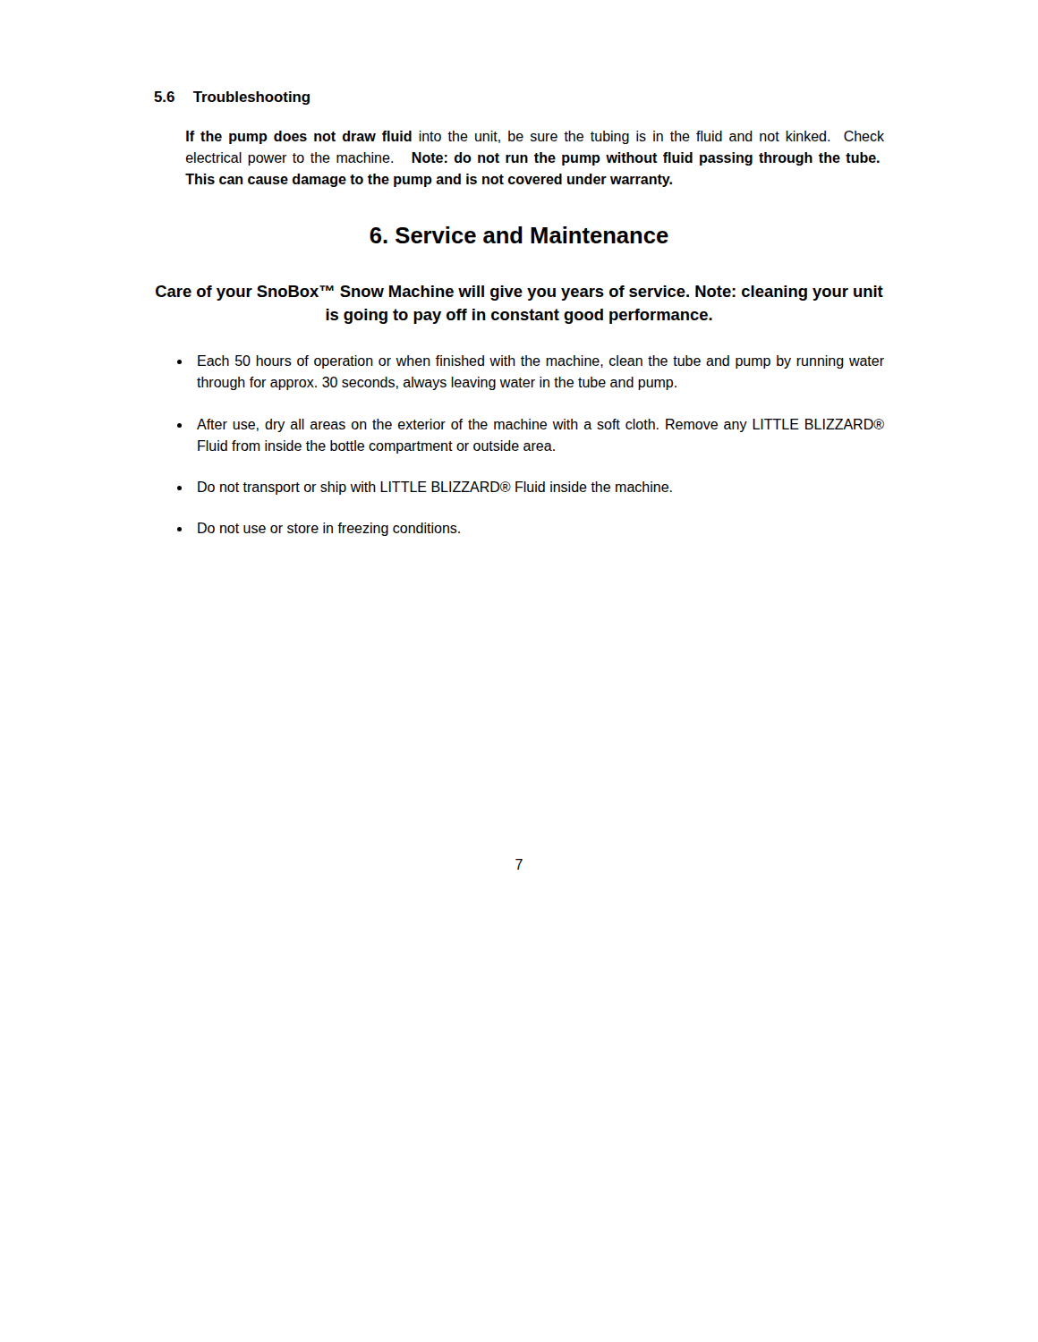5.6 Troubleshooting
If the pump does not draw fluid into the unit, be sure the tubing is in the fluid and not kinked. Check electrical power to the machine. Note: do not run the pump without fluid passing through the tube. This can cause damage to the pump and is not covered under warranty.
6. Service and Maintenance
Care of your SnoBox™ Snow Machine will give you years of service. Note: cleaning your unit is going to pay off in constant good performance.
Each 50 hours of operation or when finished with the machine, clean the tube and pump by running water through for approx. 30 seconds, always leaving water in the tube and pump.
After use, dry all areas on the exterior of the machine with a soft cloth. Remove any LITTLE BLIZZARD® Fluid from inside the bottle compartment or outside area.
Do not transport or ship with LITTLE BLIZZARD® Fluid inside the machine.
Do not use or store in freezing conditions.
7